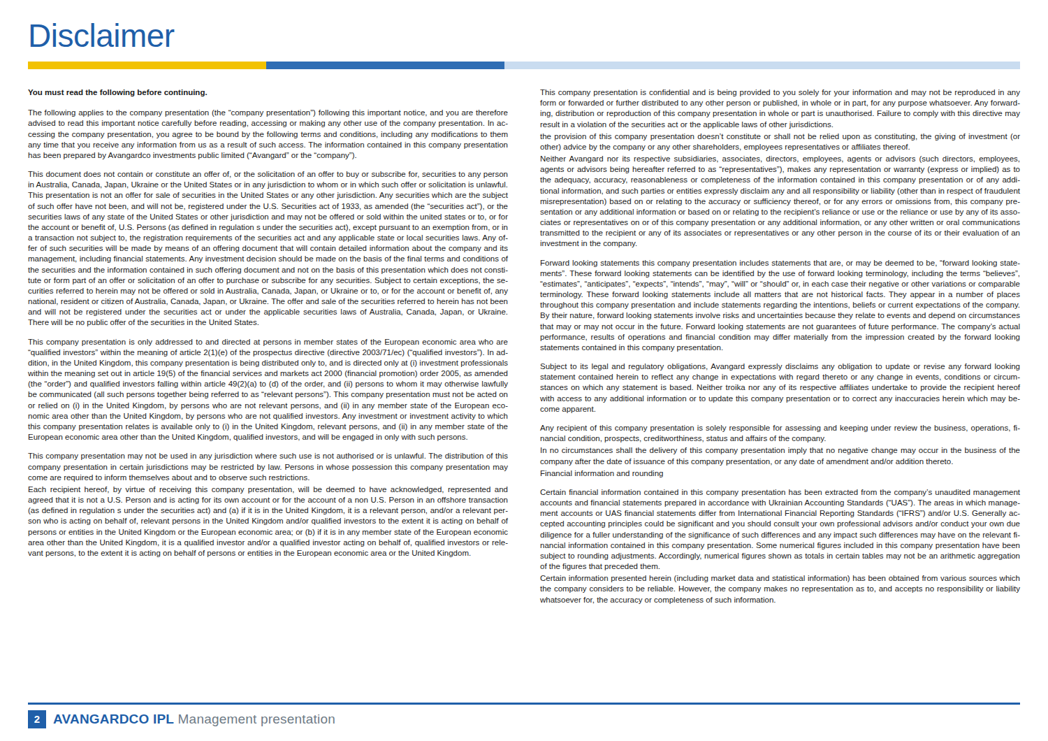Disclaimer
You must read the following before continuing.
The following applies to the company presentation (the “company presentation”) following this important notice, and you are therefore advised to read this important notice carefully before reading, accessing or making any other use of the company presentation. In accessing the company presentation, you agree to be bound by the following terms and conditions, including any modifications to them any time that you receive any information from us as a result of such access. The information contained in this company presentation has been prepared by Avangardco investments public limited (“Avangard” or the “company”).
This document does not contain or constitute an offer of, or the solicitation of an offer to buy or subscribe for, securities to any person in Australia, Canada, Japan, Ukraine or the United States or in any jurisdiction to whom or in which such offer or solicitation is unlawful. This presentation is not an offer for sale of securities in the United States or any other jurisdiction. Any securities which are the subject of such offer have not been, and will not be, registered under the U.S. Securities act of 1933, as amended (the “securities act”), or the securities laws of any state of the United States or other jurisdiction and may not be offered or sold within the united states or to, or for the account or benefit of, U.S. Persons (as defined in regulation s under the securities act), except pursuant to an exemption from, or in a transaction not subject to, the registration requirements of the securities act and any applicable state or local securities laws. Any offer of such securities will be made by means of an offering document that will contain detailed information about the company and its management, including financial statements. Any investment decision should be made on the basis of the final terms and conditions of the securities and the information contained in such offering document and not on the basis of this presentation which does not constitute or form part of an offer or solicitation of an offer to purchase or subscribe for any securities. Subject to certain exceptions, the securities referred to herein may not be offered or sold in Australia, Canada, Japan, or Ukraine or to, or for the account or benefit of, any national, resident or citizen of Australia, Canada, Japan, or Ukraine. The offer and sale of the securities referred to herein has not been and will not be registered under the securities act or under the applicable securities laws of Australia, Canada, Japan, or Ukraine. There will be no public offer of the securities in the United States.
This company presentation is only addressed to and directed at persons in member states of the European economic area who are “qualified investors” within the meaning of article 2(1)(e) of the prospectus directive (directive 2003/71/ec) (“qualified investors”). In addition, in the United Kingdom, this company presentation is being distributed only to, and is directed only at (i) investment professionals within the meaning set out in article 19(5) of the financial services and markets act 2000 (financial promotion) order 2005, as amended (the “order”) and qualified investors falling within article 49(2)(a) to (d) of the order, and (ii) persons to whom it may otherwise lawfully be communicated (all such persons together being referred to as “relevant persons”). This company presentation must not be acted on or relied on (i) in the United Kingdom, by persons who are not relevant persons, and (ii) in any member state of the European economic area other than the United Kingdom, by persons who are not qualified investors. Any investment or investment activity to which this company presentation relates is available only to (i) in the United Kingdom, relevant persons, and (ii) in any member state of the European economic area other than the United Kingdom, qualified investors, and will be engaged in only with such persons.
This company presentation may not be used in any jurisdiction where such use is not authorised or is unlawful. The distribution of this company presentation in certain jurisdictions may be restricted by law. Persons in whose possession this company presentation may come are required to inform themselves about and to observe such restrictions.
Each recipient hereof, by virtue of receiving this company presentation, will be deemed to have acknowledged, represented and agreed that it is not a U.S. Person and is acting for its own account or for the account of a non U.S. Person in an offshore transaction (as defined in regulation s under the securities act) and (a) if it is in the United Kingdom, it is a relevant person, and/or a relevant person who is acting on behalf of, relevant persons in the United Kingdom and/or qualified investors to the extent it is acting on behalf of persons or entities in the United Kingdom or the European economic area; or (b) if it is in any member state of the European economic area other than the United Kingdom, it is a qualified investor and/or a qualified investor acting on behalf of, qualified investors or relevant persons, to the extent it is acting on behalf of persons or entities in the European economic area or the United Kingdom.
This company presentation is confidential and is being provided to you solely for your information and may not be reproduced in any form or forwarded or further distributed to any other person or published, in whole or in part, for any purpose whatsoever. Any forwarding, distribution or reproduction of this company presentation in whole or part is unauthorised. Failure to comply with this directive may result in a violation of the securities act or the applicable laws of other jurisdictions.
the provision of this company presentation doesn’t constitute or shall not be relied upon as constituting, the giving of investment (or other) advice by the company or any other shareholders, employees representatives or affiliates thereof.
Neither Avangard nor its respective subsidiaries, associates, directors, employees, agents or advisors (such directors, employees, agents or advisors being hereafter referred to as “representatives”), makes any representation or warranty (express or implied) as to the adequacy, accuracy, reasonableness or completeness of the information contained in this company presentation or of any additional information, and such parties or entities expressly disclaim any and all responsibility or liability (other than in respect of fraudulent misrepresentation) based on or relating to the accuracy or sufficiency thereof, or for any errors or omissions from, this company presentation or any additional information or based on or relating to the recipient’s reliance or use or the reliance or use by any of its associates or representatives on or of this company presentation or any additional information, or any other written or oral communications transmitted to the recipient or any of its associates or representatives or any other person in the course of its or their evaluation of an investment in the company.
Forward looking statements this company presentation includes statements that are, or may be deemed to be, “forward looking statements”. These forward looking statements can be identified by the use of forward looking terminology, including the terms “believes”, “estimates”, “anticipates”, “expects”, “intends”, “may”, “will” or “should” or, in each case their negative or other variations or comparable terminology. These forward looking statements include all matters that are not historical facts. They appear in a number of places throughout this company presentation and include statements regarding the intentions, beliefs or current expectations of the company. By their nature, forward looking statements involve risks and uncertainties because they relate to events and depend on circumstances that may or may not occur in the future. Forward looking statements are not guarantees of future performance. The company’s actual performance, results of operations and financial condition may differ materially from the impression created by the forward looking statements contained in this company presentation.
Subject to its legal and regulatory obligations, Avangard expressly disclaims any obligation to update or revise any forward looking statement contained herein to reflect any change in expectations with regard thereto or any change in events, conditions or circumstances on which any statement is based. Neither troika nor any of its respective affiliates undertake to provide the recipient hereof with access to any additional information or to update this company presentation or to correct any inaccuracies herein which may become apparent.
Any recipient of this company presentation is solely responsible for assessing and keeping under review the business, operations, financial condition, prospects, creditworthiness, status and affairs of the company.
In no circumstances shall the delivery of this company presentation imply that no negative change may occur in the business of the company after the date of issuance of this company presentation, or any date of amendment and/or addition thereto.
Financial information and rounding
Certain financial information contained in this company presentation has been extracted from the company’s unaudited management accounts and financial statements prepared in accordance with Ukrainian Accounting Standards (“UAS”). The areas in which management accounts or UAS financial statements differ from International Financial Reporting Standards (“IFRS”) and/or U.S. Generally accepted accounting principles could be significant and you should consult your own professional advisors and/or conduct your own due diligence for a fuller understanding of the significance of such differences and any impact such differences may have on the relevant financial information contained in this company presentation. Some numerical figures included in this company presentation have been subject to rounding adjustments. Accordingly, numerical figures shown as totals in certain tables may not be an arithmetic aggregation of the figures that preceded them.
Certain information presented herein (including market data and statistical information) has been obtained from various sources which the company considers to be reliable. However, the company makes no representation as to, and accepts no responsibility or liability whatsoever for, the accuracy or completeness of such information.
2
AVANGARDCO IPL Management presentation